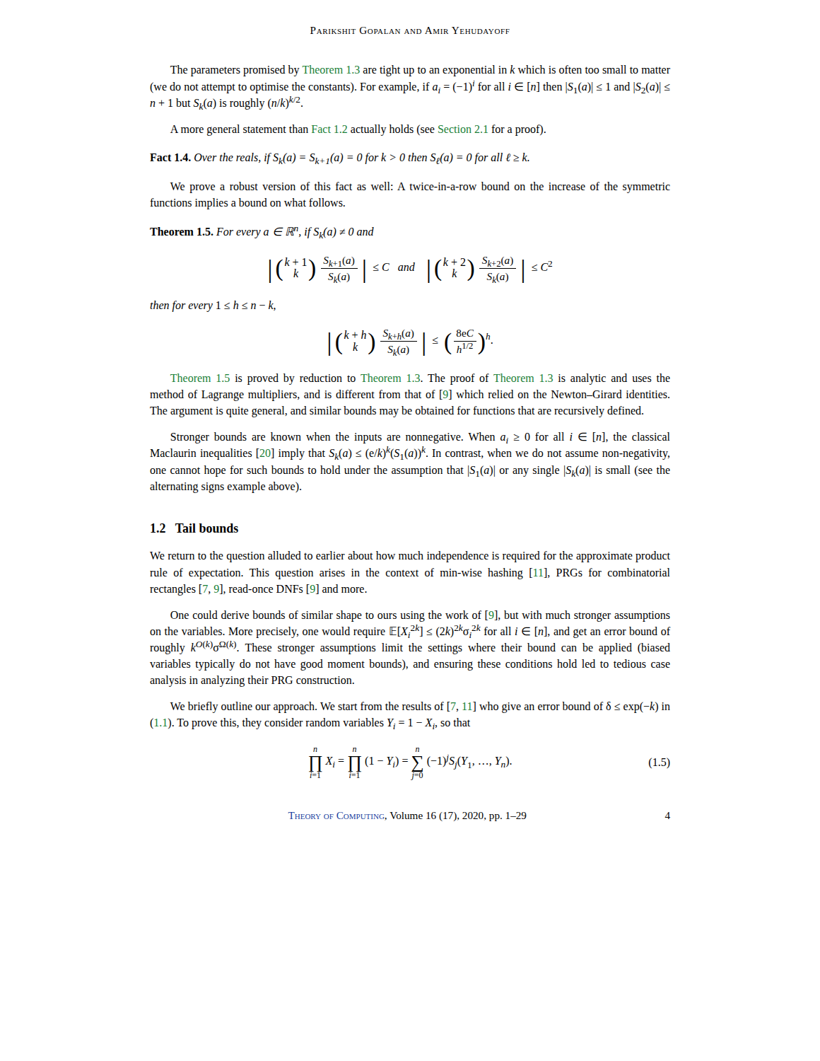Parikshit Gopalan and Amir Yehudayoff
The parameters promised by Theorem 1.3 are tight up to an exponential in k which is often too small to matter (we do not attempt to optimise the constants). For example, if ai = (−1)i for all i ∈ [n] then |S1(a)| ≤ 1 and |S2(a)| ≤ n + 1 but Sk(a) is roughly (n/k)k/2.
A more general statement than Fact 1.2 actually holds (see Section 2.1 for a proof).
Fact 1.4. Over the reals, if Sk(a) = Sk+1(a) = 0 for k > 0 then Sℓ(a) = 0 for all ℓ ≥ k.
We prove a robust version of this fact as well: A twice-in-a-row bound on the increase of the symmetric functions implies a bound on what follows.
Theorem 1.5. For every a ∈ ℝn, if Sk(a) ≠ 0 and
| (k + 1 k) Sk+1(a) Sk(a) | ≤ C and | (k + 2 k) Sk+2(a) Sk(a) | ≤ C2
then for every 1 ≤ h ≤ n − k,
| (k + h k) Sk+h(a) Sk(a) | ≤ (8eC h1/2)h.
Theorem 1.5 is proved by reduction to Theorem 1.3. The proof of Theorem 1.3 is analytic and uses the method of Lagrange multipliers, and is different from that of [9] which relied on the Newton–Girard identities. The argument is quite general, and similar bounds may be obtained for functions that are recursively defined.
Stronger bounds are known when the inputs are nonnegative. When ai ≥ 0 for all i ∈ [n], the classical Maclaurin inequalities [20] imply that Sk(a) ≤ (e/k)k(S1(a))k. In contrast, when we do not assume non-negativity, one cannot hope for such bounds to hold under the assumption that |S1(a)| or any single |Sk(a)| is small (see the alternating signs example above).
1.2 Tail bounds
We return to the question alluded to earlier about how much independence is required for the approximate product rule of expectation. This question arises in the context of min-wise hashing [11], PRGs for combinatorial rectangles [7, 9], read-once DNFs [9] and more.
One could derive bounds of similar shape to ours using the work of [9], but with much stronger assumptions on the variables. More precisely, one would require 𝔼[Xi2k] ≤ (2k)2kσi2k for all i ∈ [n], and get an error bound of roughly kO(k)σΩ(k). These stronger assumptions limit the settings where their bound can be applied (biased variables typically do not have good moment bounds), and ensuring these conditions hold led to tedious case analysis in analyzing their PRG construction.
We briefly outline our approach. We start from the results of [7, 11] who give an error bound of δ ≤ exp(−k) in (1.1). To prove this, they consider random variables Yi = 1 − Xi, so that
n ∏ i=1 Xi = n ∏ i=1 (1 − Yi) = n ∑ j=0 (−1)jSj(Y1, …, Yn). (1.5)
Theory of Computing, Volume 16 (17), 2020, pp. 1–29 4